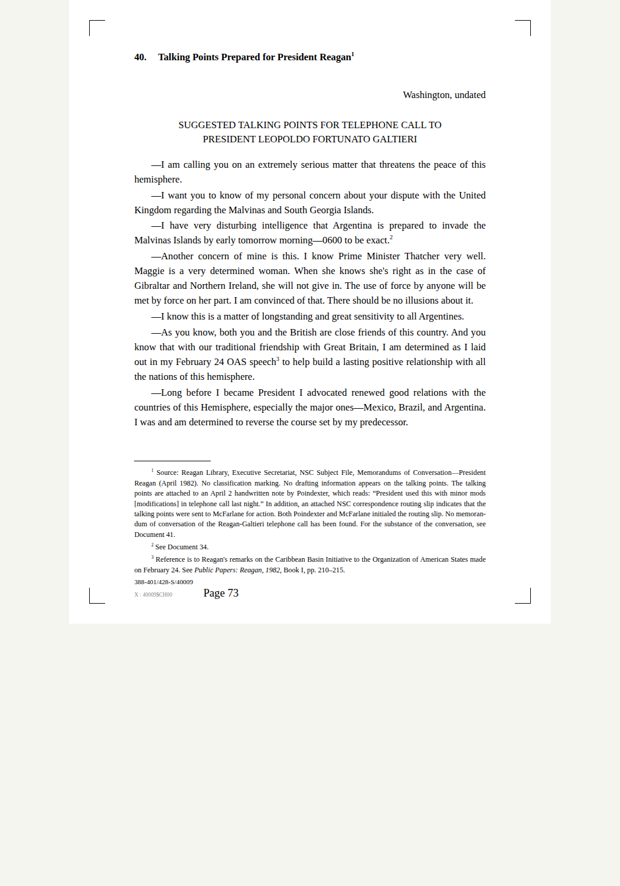40. Talking Points Prepared for President Reagan1
Washington, undated
SUGGESTED TALKING POINTS FOR TELEPHONE CALL TO
PRESIDENT LEOPOLDO FORTUNATO GALTIERI
—I am calling you on an extremely serious matter that threatens the peace of this hemisphere.
—I want you to know of my personal concern about your dispute with the United Kingdom regarding the Malvinas and South Georgia Islands.
—I have very disturbing intelligence that Argentina is prepared to invade the Malvinas Islands by early tomorrow morning—0600 to be exact.2
—Another concern of mine is this. I know Prime Minister Thatcher very well. Maggie is a very determined woman. When she knows she's right as in the case of Gibraltar and Northern Ireland, she will not give in. The use of force by anyone will be met by force on her part. I am convinced of that. There should be no illusions about it.
—I know this is a matter of longstanding and great sensitivity to all Argentines.
—As you know, both you and the British are close friends of this country. And you know that with our traditional friendship with Great Britain, I am determined as I laid out in my February 24 OAS speech3 to help build a lasting positive relationship with all the nations of this hemisphere.
—Long before I became President I advocated renewed good relations with the countries of this Hemisphere, especially the major ones—Mexico, Brazil, and Argentina. I was and am determined to reverse the course set by my predecessor.
1 Source: Reagan Library, Executive Secretariat, NSC Subject File, Memorandums of Conversation—President Reagan (April 1982). No classification marking. No drafting information appears on the talking points. The talking points are attached to an April 2 handwritten note by Poindexter, which reads: “President used this with minor mods [modifications] in telephone call last night.” In addition, an attached NSC correspondence routing slip indicates that the talking points were sent to McFarlane for action. Both Poindexter and McFarlane initialed the routing slip. No memorandum of conversation of the Reagan-Galtieri telephone call has been found. For the substance of the conversation, see Document 41.
2 See Document 34.
3 Reference is to Reagan's remarks on the Caribbean Basin Initiative to the Organization of American States made on February 24. See Public Papers: Reagan, 1982, Book I, pp. 210–215.
388-401/428-S/40009 X : 40009$CH00 Page 73